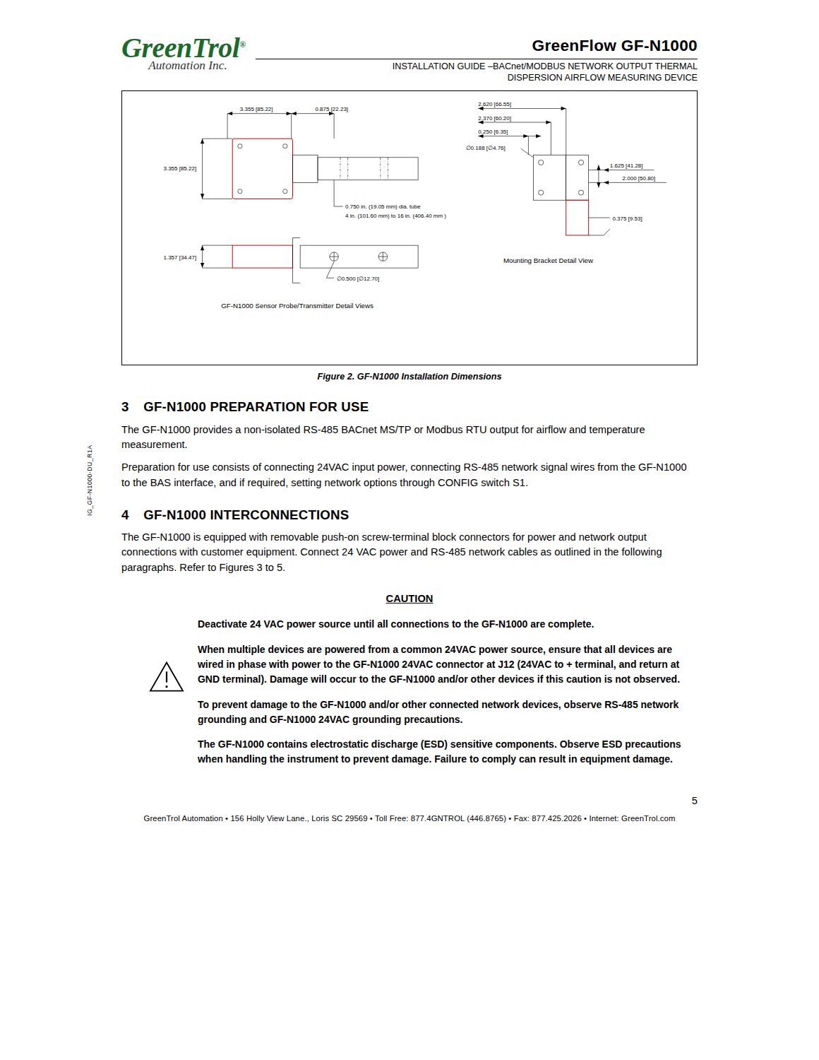GreenTrol®
Automation Inc.
GreenFlow GF-N1000
INSTALLATION GUIDE –BACnet/MODBUS NETWORK OUTPUT THERMAL
DISPERSION AIRFLOW MEASURING DEVICE
3.355 [85.22] 0.875 [22.23] 3.355 [85.22] 0.750 in. (19.05 mm) dia. tube 4 in. (101.60 mm) to 16 in. (406.40 mm ) 1.357 [34.47] ∅0.500 [∅12.70] GF-N1000 Sensor Probe/Transmitter Detail Views 2.620 [66.55] 2.370 [60.20] 0.250 [6.35] ∅0.188 [∅4.76] 1.625 [41.28] 2.000 [50.80] 0.375 [9.53] Mounting Bracket Detail View
Figure 2. GF-N1000 Installation Dimensions
3 GF-N1000 PREPARATION FOR USE
The GF-N1000 provides a non-isolated RS-485 BACnet MS/TP or Modbus RTU output for airflow and temperature measurement.
Preparation for use consists of connecting 24VAC input power, connecting RS-485 network signal wires from the GF-N1000 to the BAS interface, and if required, setting network options through CONFIG switch S1.
4 GF-N1000 INTERCONNECTIONS
The GF-N1000 is equipped with removable push-on screw-terminal block connectors for power and network output connections with customer equipment. Connect 24 VAC power and RS-485 network cables as outlined in the following paragraphs. Refer to Figures 3 to 5.
CAUTION
Deactivate 24 VAC power source until all connections to the GF-N1000 are complete.
When multiple devices are powered from a common 24VAC power source, ensure that all devices are wired in phase with power to the GF-N1000 24VAC connector at J12 (24VAC to + terminal, and return at GND terminal). Damage will occur to the GF-N1000 and/or other devices if this caution is not observed.
To prevent damage to the GF-N1000 and/or other connected network devices, observe RS-485 network grounding and GF-N1000 24VAC grounding precautions.
The GF-N1000 contains electrostatic discharge (ESD) sensitive components. Observe ESD precautions when handling the instrument to prevent damage. Failure to comply can result in equipment damage.
IG_GF-N1000-DU_R1A
5
GreenTrol Automation • 156 Holly View Lane., Loris SC 29569 • Toll Free: 877.4GNTROL (446.8765) • Fax: 877.425.2026 • Internet: GreenTrol.com